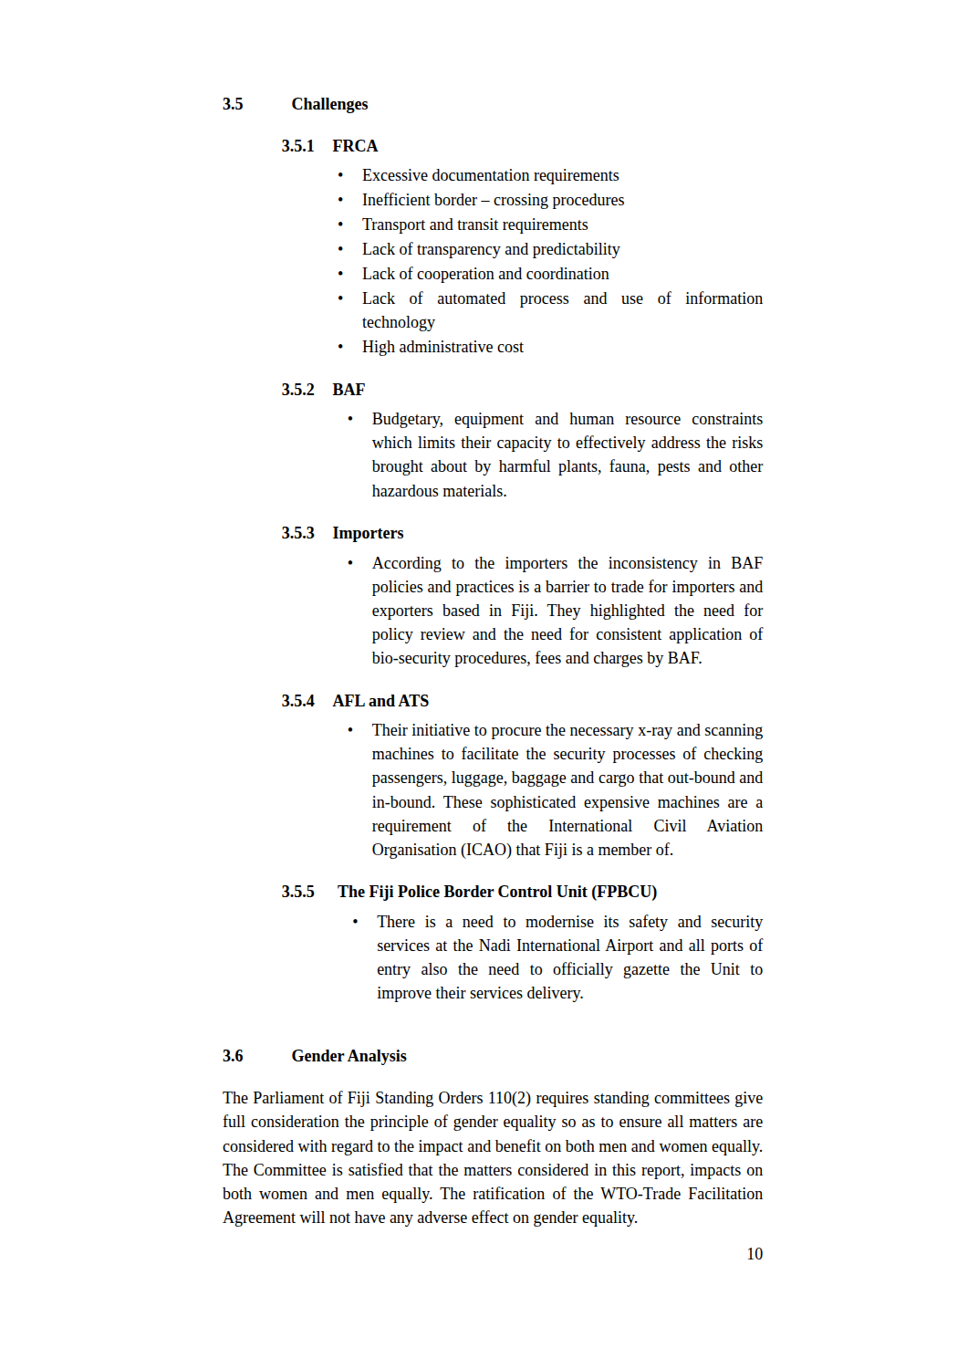3.5 Challenges
3.5.1 FRCA
•Excessive documentation requirements
•Inefficient border – crossing procedures
•Transport and transit requirements
•Lack of transparency and predictability
•Lack of cooperation and coordination
•Lack of automated process and use of information technology
•High administrative cost
3.5.2 BAF
•Budgetary, equipment and human resource constraints which limits their capacity to effectively address the risks brought about by harmful plants, fauna, pests and other hazardous materials.
3.5.3 Importers
•According to the importers the inconsistency in BAF policies and practices is a barrier to trade for importers and exporters based in Fiji. They highlighted the need for policy review and the need for consistent application of bio-security procedures, fees and charges by BAF.
3.5.4 AFL and ATS
•Their initiative to procure the necessary x-ray and scanning machines to facilitate the security processes of checking passengers, luggage, baggage and cargo that out-bound and in-bound. These sophisticated expensive machines are a requirement of the International Civil Aviation Organisation (ICAO) that Fiji is a member of.
3.5.5 The Fiji Police Border Control Unit (FPBCU)
•There is a need to modernise its safety and security services at the Nadi International Airport and all ports of entry also the need to officially gazette the Unit to improve their services delivery.
3.6 Gender Analysis
The Parliament of Fiji Standing Orders 110(2) requires standing committees give full consideration the principle of gender equality so as to ensure all matters are considered with regard to the impact and benefit on both men and women equally. The Committee is satisfied that the matters considered in this report, impacts on both women and men equally. The ratification of the WTO-Trade Facilitation Agreement will not have any adverse effect on gender equality.
10